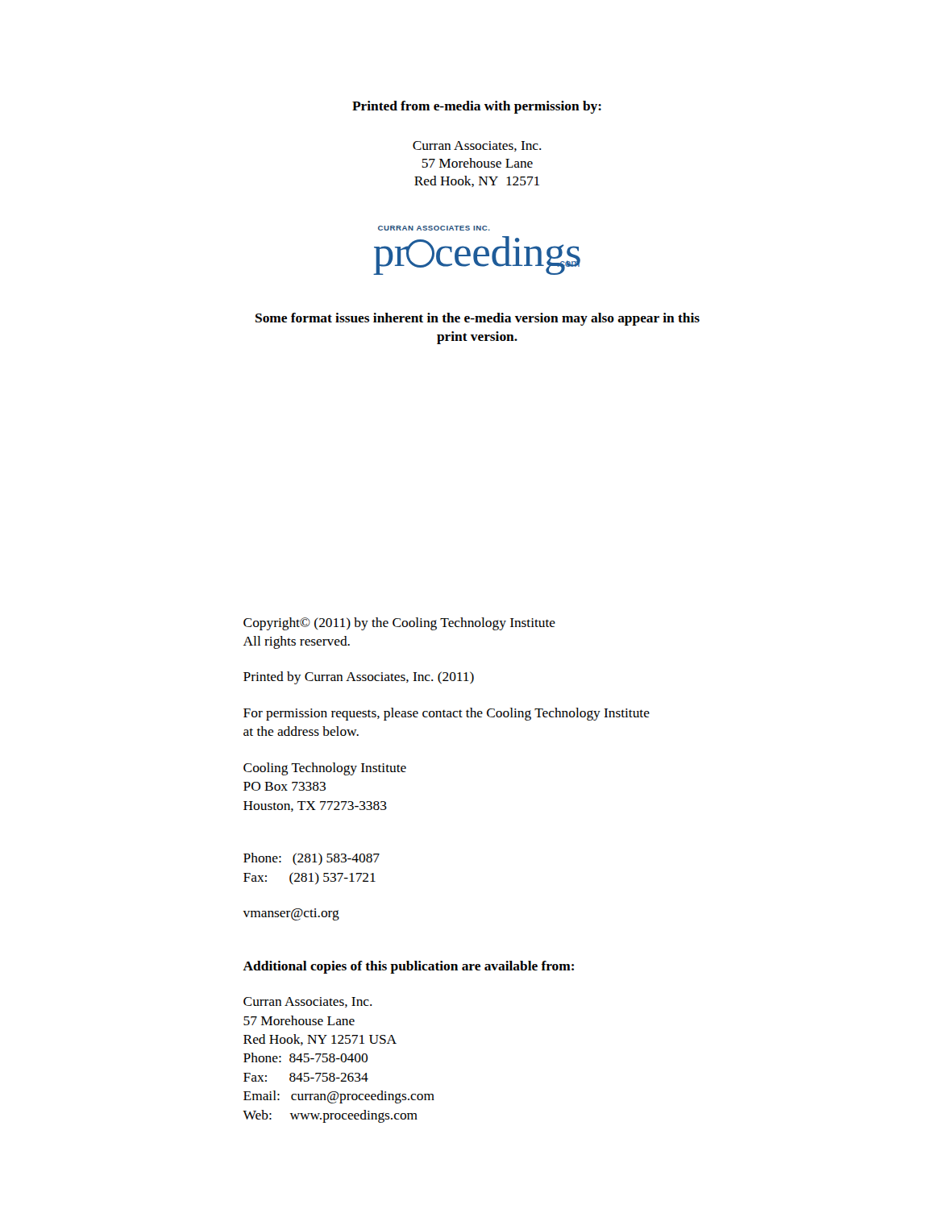Printed from e-media with permission by:
Curran Associates, Inc.
57 Morehouse Lane
Red Hook, NY 12571
CURRAN ASSOCIATES INC. pr ceedings.com
Some format issues inherent in the e-media version may also appear in this print version.
Copyright© (2011) by the Cooling Technology Institute
All rights reserved.
Printed by Curran Associates, Inc. (2011)
For permission requests, please contact the Cooling Technology Institute
at the address below.
Cooling Technology Institute
PO Box 73383
Houston, TX 77273-3383
Phone: (281) 583-4087
Fax: (281) 537-1721
vmanser@cti.org
Additional copies of this publication are available from:
Curran Associates, Inc.
57 Morehouse Lane
Red Hook, NY 12571 USA
Phone: 845-758-0400
Fax: 845-758-2634
Email: curran@proceedings.com
Web: www.proceedings.com